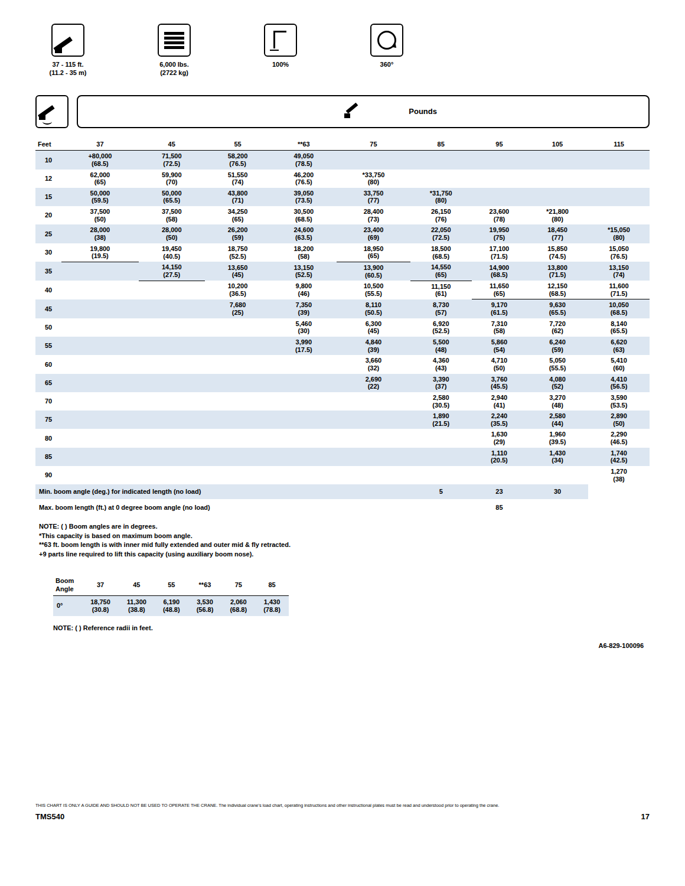37 - 115 ft.
(11.2 - 35 m)
6,000 lbs.
(2722 kg)
100%
360°
Pounds
| Feet | 37 | 45 | 55 | **63 | 75 | 85 | 95 | 105 | 115 |
| --- | --- | --- | --- | --- | --- | --- | --- | --- | --- |
| 10 | +80,000 (68.5) | 71,500 (72.5) | 58,200 (76.5) | 49,050 (78.5) | | | | | |
| 12 | 62,000 (65) | 59,900 (70) | 51,550 (74) | 46,200 (76.5) | *33,750 (80) | | | | |
| 15 | 50,000 (59.5) | 50,000 (65.5) | 43,800 (71) | 39,050 (73.5) | 33,750 (77) | *31,750 (80) | | | |
| 20 | 37,500 (50) | 37,500 (58) | 34,250 (65) | 30,500 (68.5) | 28,400 (73) | 26,150 (76) | 23,600 (78) | *21,800 (80) | |
| 25 | 28,000 (38) | 28,000 (50) | 26,200 (59) | 24,600 (63.5) | 23,400 (69) | 22,050 (72.5) | 19,950 (75) | 18,450 (77) | *15,050 (80) |
| 30 | 19,800 (19.5) | 19,450 (40.5) | 18,750 (52.5) | 18,200 (58) | 18,950 (65) | 18,500 (68.5) | 17,100 (71.5) | 15,850 (74.5) | 15,050 (76.5) |
| 35 | | 14,150 (27.5) | 13,650 (45) | 13,150 (52.5) | 13,900 (60.5) | 14,550 (65) | 14,900 (68.5) | 13,800 (71.5) | 13,150 (74) |
| 40 | | | 10,200 (36.5) | 9,800 (46) | 10,500 (55.5) | 11,150 (61) | 11,650 (65) | 12,150 (68.5) | 11,600 (71.5) |
| 45 | | | 7,680 (25) | 7,350 (39) | 8,110 (50.5) | 8,730 (57) | 9,170 (61.5) | 9,630 (65.5) | 10,050 (68.5) |
| 50 | | | | 5,460 (30) | 6,300 (45) | 6,920 (52.5) | 7,310 (58) | 7,720 (62) | 8,140 (65.5) |
| 55 | | | | 3,990 (17.5) | 4,840 (39) | 5,500 (48) | 5,860 (54) | 6,240 (59) | 6,620 (63) |
| 60 | | | | | 3,660 (32) | 4,360 (43) | 4,710 (50) | 5,050 (55.5) | 5,410 (60) |
| 65 | | | | | 2,690 (22) | 3,390 (37) | 3,760 (45.5) | 4,080 (52) | 4,410 (56.5) |
| 70 | | | | | | 2,580 (30.5) | 2,940 (41) | 3,270 (48) | 3,590 (53.5) |
| 75 | | | | | | 1,890 (21.5) | 2,240 (35.5) | 2,580 (44) | 2,890 (50) |
| 80 | | | | | | | 1,630 (29) | 1,960 (39.5) | 2,290 (46.5) |
| 85 | | | | | | | 1,110 (20.5) | 1,430 (34) | 1,740 (42.5) |
| 90 | | | | | | | | | 1,270 (38) |
| Min. boom angle (deg.) for indicated length (no load) | 5 | 23 | 30 |
| Max. boom length (ft.) at 0 degree boom angle (no load) | 85 | |
NOTE: ( ) Boom angles are in degrees.
*This capacity is based on maximum boom angle.
**63 ft. boom length is with inner mid fully extended and outer mid & fly retracted.
+9 parts line required to lift this capacity (using auxiliary boom nose).
| Boom Angle | 37 | 45 | 55 | **63 | 75 | 85 |
| --- | --- | --- | --- | --- | --- | --- |
| 0° | 18,750 (30.8) | 11,300 (38.8) | 6,190 (48.8) | 3,530 (56.8) | 2,060 (68.8) | 1,430 (78.8) |
NOTE: ( ) Reference radii in feet.
A6-829-100096
THIS CHART IS ONLY A GUIDE AND SHOULD NOT BE USED TO OPERATE THE CRANE. The individual crane's load chart, operating instructions and other instructional plates must be read and understood prior to operating the crane.
TMS540
17